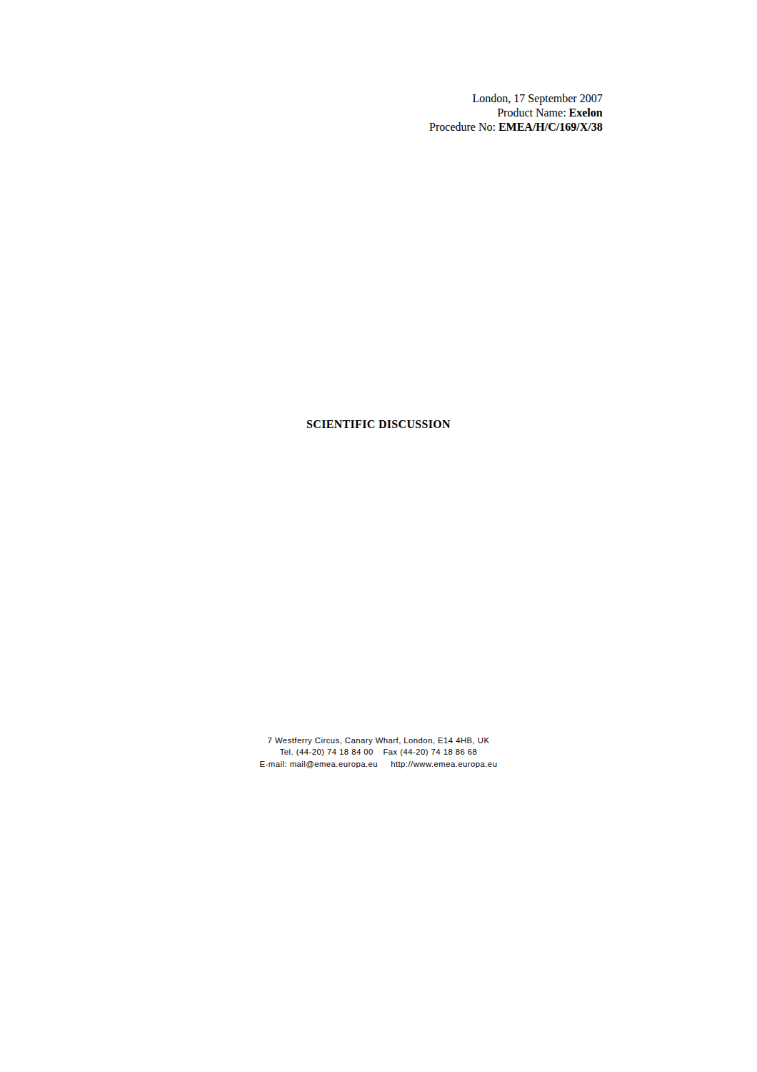London, 17 September 2007
Product Name: Exelon
Procedure No: EMEA/H/C/169/X/38
SCIENTIFIC DISCUSSION
7 Westferry Circus, Canary Wharf, London, E14 4HB, UK
Tel. (44-20) 74 18 84 00 Fax (44-20) 74 18 86 68
E-mail: mail@emea.europa.eu http://www.emea.europa.eu